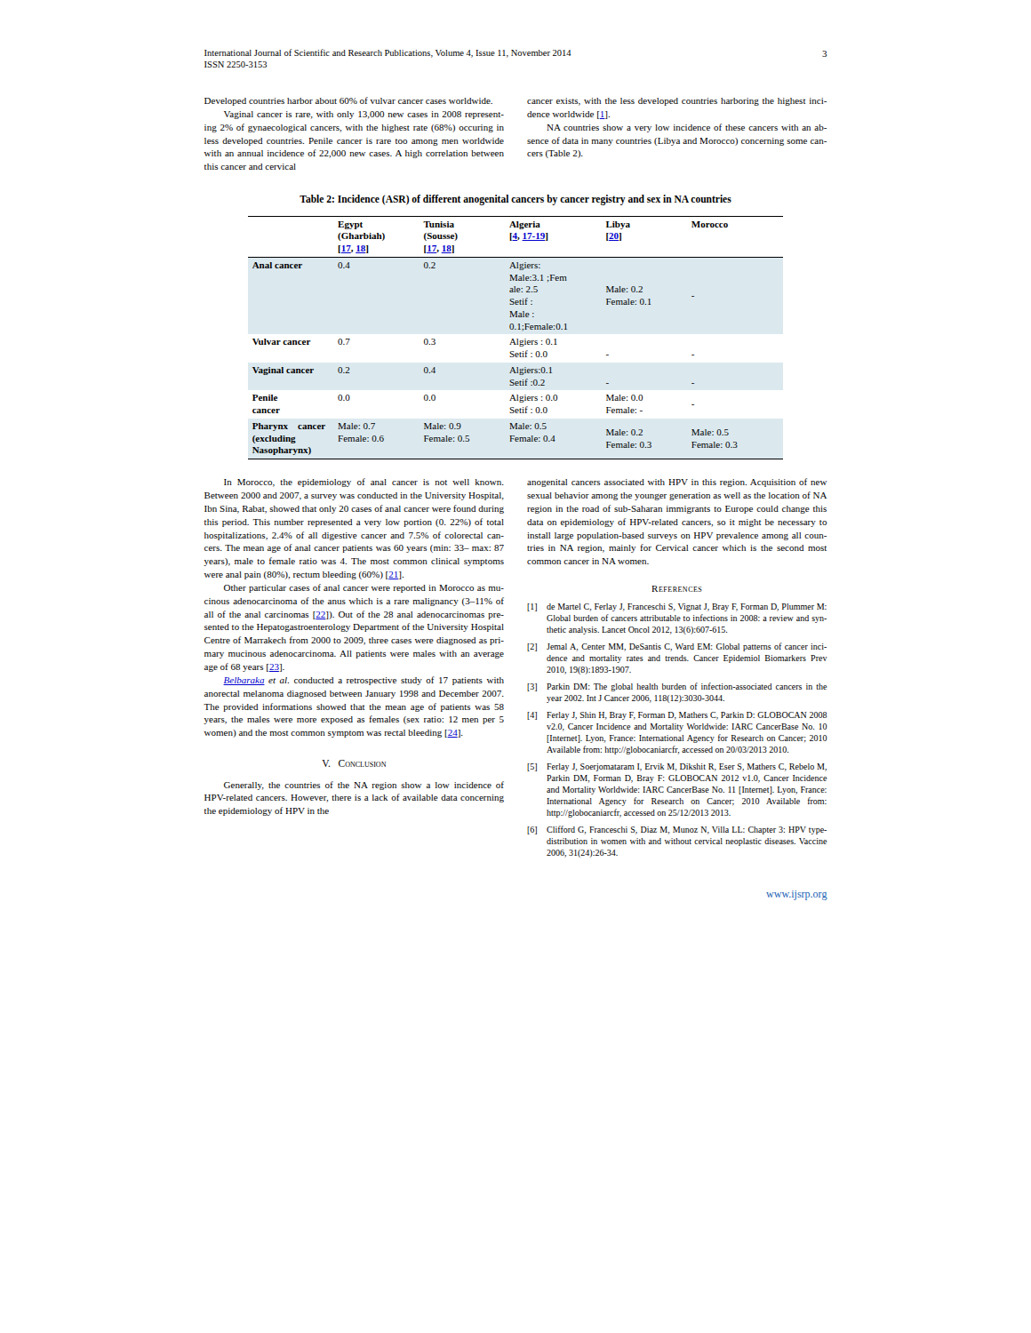International Journal of Scientific and Research Publications, Volume 4, Issue 11, November 2014
ISSN 2250-3153 3
Developed countries harbor about 60% of vulvar cancer cases worldwide.
Vaginal cancer is rare, with only 13,000 new cases in 2008 representing 2% of gynaecological cancers, with the highest rate (68%) occuring in less developed countries. Penile cancer is rare too among men worldwide with an annual incidence of 22,000 new cases. A high correlation between this cancer and cervical
cancer exists, with the less developed countries harboring the highest incidence worldwide [1].
NA countries show a very low incidence of these cancers with an absence of data in many countries (Libya and Morocco) concerning some cancers (Table 2).
Table 2: Incidence (ASR) of different anogenital cancers by cancer registry and sex in NA countries
| | Egypt (Gharbiah) [ 17 , 18 ] | Tunisia (Sousse) [ 17 , 18 ] | Algeria [ 4 , 17-19 ] | Libya [ 20 ] | Morocco |
| --- | --- | --- | --- | --- | --- |
| Anal cancer | 0.4 | 0.2 | Algiers: Male:3.1 ;Fem ale: 2.5 Setif : Male : 0.1;Female:0.1 | Male: 0.2 Female: 0.1 | - |
| Vulvar cancer | 0.7 | 0.3 | Algiers : 0.1 Setif : 0.0 | - | - |
| Vaginal cancer | 0.2 | 0.4 | Algiers:0.1 Setif :0.2 | - | - |
| Penile cancer | 0.0 | 0.0 | Algiers : 0.0 Setif : 0.0 | Male: 0.0 Female: - | - |
| Pharynx cancer (excluding Nasopharynx) | Male: 0.7 Female: 0.6 | Male: 0.9 Female: 0.5 | Male: 0.5 Female: 0.4 | Male: 0.2 Female: 0.3 | Male: 0.5 Female: 0.3 |
In Morocco, the epidemiology of anal cancer is not well known. Between 2000 and 2007, a survey was conducted in the University Hospital, Ibn Sina, Rabat, showed that only 20 cases of anal cancer were found during this period. This number represented a very low portion (0. 22%) of total hospitalizations, 2.4% of all digestive cancer and 7.5% of colorectal cancers. The mean age of anal cancer patients was 60 years (min: 33– max: 87 years), male to female ratio was 4. The most common clinical symptoms were anal pain (80%), rectum bleeding (60%) [21].
Other particular cases of anal cancer were reported in Morocco as mucinous adenocarcinoma of the anus which is a rare malignancy (3–11% of all of the anal carcinomas [22]). Out of the 28 anal adenocarcinomas presented to the Hepatogastroenterology Department of the University Hospital Centre of Marrakech from 2000 to 2009, three cases were diagnosed as primary mucinous adenocarcinoma. All patients were males with an average age of 68 years [23].
Belbaraka et al. conducted a retrospective study of 17 patients with anorectal melanoma diagnosed between January 1998 and December 2007. The provided informations showed that the mean age of patients was 58 years, the males were more exposed as females (sex ratio: 12 men per 5 women) and the most common symptom was rectal bleeding [24].
V. Conclusion
Generally, the countries of the NA region show a low incidence of HPV-related cancers. However, there is a lack of available data concerning the epidemiology of HPV in the
anogenital cancers associated with HPV in this region. Acquisition of new sexual behavior among the younger generation as well as the location of NA region in the road of sub-Saharan immigrants to Europe could change this data on epidemiology of HPV-related cancers, so it might be necessary to install large population-based surveys on HPV prevalence among all countries in NA region, mainly for Cervical cancer which is the second most common cancer in NA women.
References
de Martel C, Ferlay J, Franceschi S, Vignat J, Bray F, Forman D, Plummer M: Global burden of cancers attributable to infections in 2008: a review and synthetic analysis. Lancet Oncol 2012, 13(6):607-615.
Jemal A, Center MM, DeSantis C, Ward EM: Global patterns of cancer incidence and mortality rates and trends. Cancer Epidemiol Biomarkers Prev 2010, 19(8):1893-1907.
Parkin DM: The global health burden of infection-associated cancers in the year 2002. Int J Cancer 2006, 118(12):3030-3044.
Ferlay J, Shin H, Bray F, Forman D, Mathers C, Parkin D: GLOBOCAN 2008 v2.0, Cancer Incidence and Mortality Worldwide: IARC CancerBase No. 10 [Internet]. Lyon, France: International Agency for Research on Cancer; 2010 Available from: http://globocaniarcfr, accessed on 20/03/2013 2010.
Ferlay J, Soerjomataram I, Ervik M, Dikshit R, Eser S, Mathers C, Rebelo M, Parkin DM, Forman D, Bray F: GLOBOCAN 2012 v1.0, Cancer Incidence and Mortality Worldwide: IARC CancerBase No. 11 [Internet]. Lyon, France: International Agency for Research on Cancer; 2010 Available from: http://globocaniarcfr, accessed on 25/12/2013 2013.
Clifford G, Franceschi S, Diaz M, Munoz N, Villa LL: Chapter 3: HPV type-distribution in women with and without cervical neoplastic diseases. Vaccine 2006, 31(24):26-34.
www.ijsrp.org